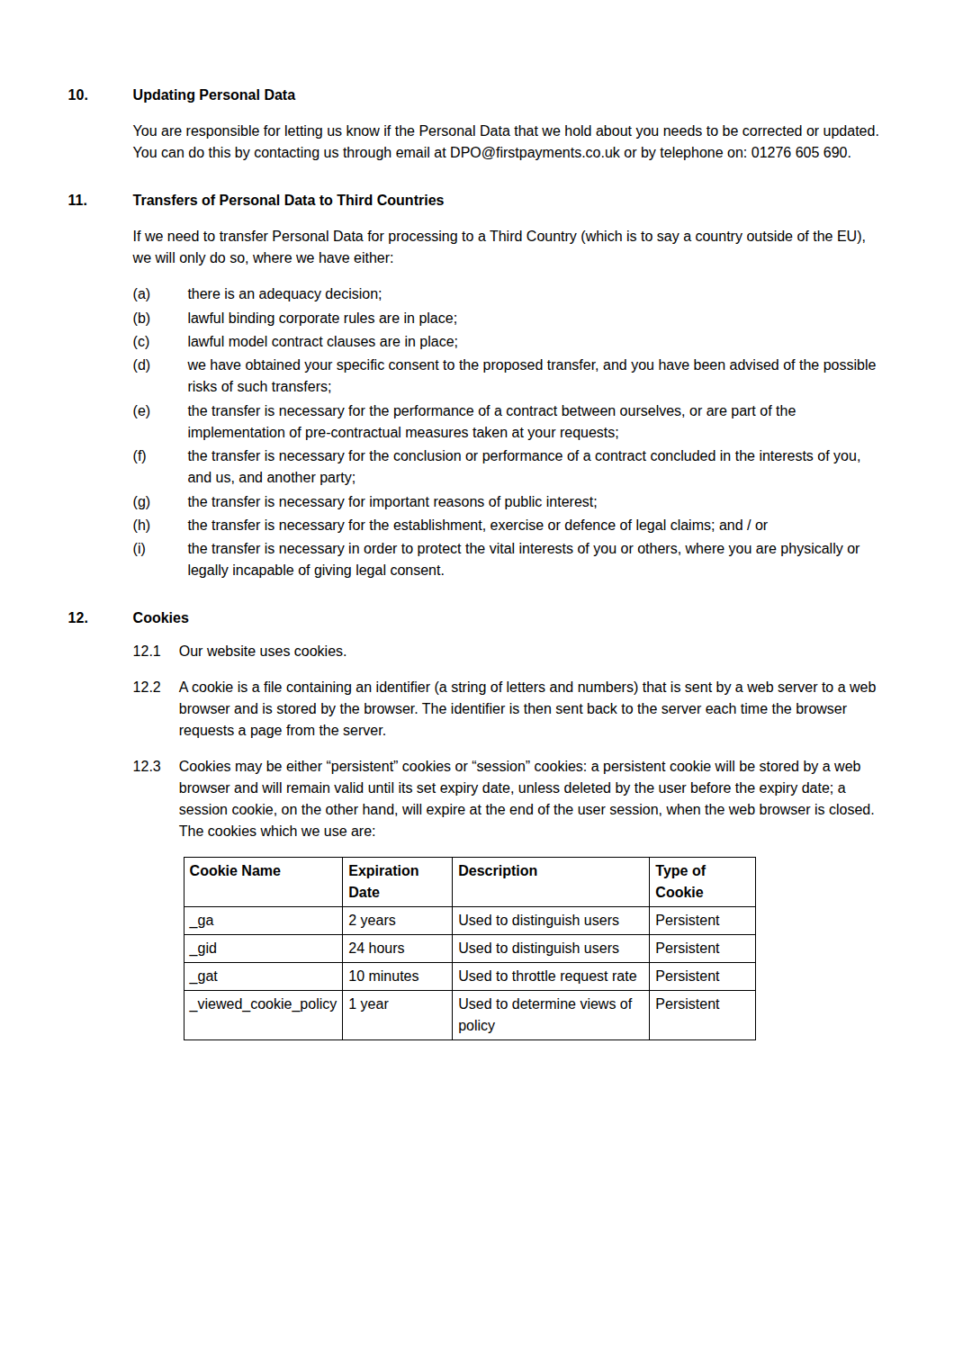10. Updating Personal Data
You are responsible for letting us know if the Personal Data that we hold about you needs to be corrected or updated. You can do this by contacting us through email at DPO@firstpayments.co.uk or by telephone on: 01276 605 690.
11. Transfers of Personal Data to Third Countries
If we need to transfer Personal Data for processing to a Third Country (which is to say a country outside of the EU), we will only do so, where we have either:
(a) there is an adequacy decision;
(b) lawful binding corporate rules are in place;
(c) lawful model contract clauses are in place;
(d) we have obtained your specific consent to the proposed transfer, and you have been advised of the possible risks of such transfers;
(e) the transfer is necessary for the performance of a contract between ourselves, or are part of the implementation of pre-contractual measures taken at your requests;
(f) the transfer is necessary for the conclusion or performance of a contract concluded in the interests of you, and us, and another party;
(g) the transfer is necessary for important reasons of public interest;
(h) the transfer is necessary for the establishment, exercise or defence of legal claims; and / or
(i) the transfer is necessary in order to protect the vital interests of you or others, where you are physically or legally incapable of giving legal consent.
12. Cookies
12.1 Our website uses cookies.
12.2 A cookie is a file containing an identifier (a string of letters and numbers) that is sent by a web server to a web browser and is stored by the browser. The identifier is then sent back to the server each time the browser requests a page from the server.
12.3 Cookies may be either “persistent” cookies or “session” cookies: a persistent cookie will be stored by a web browser and will remain valid until its set expiry date, unless deleted by the user before the expiry date; a session cookie, on the other hand, will expire at the end of the user session, when the web browser is closed. The cookies which we use are:
| Cookie Name | Expiration Date | Description | Type of Cookie |
| --- | --- | --- | --- |
| _ga | 2 years | Used to distinguish users | Persistent |
| _gid | 24 hours | Used to distinguish users | Persistent |
| _gat | 10 minutes | Used to throttle request rate | Persistent |
| _viewed_cookie_policy | 1 year | Used to determine views of policy | Persistent |